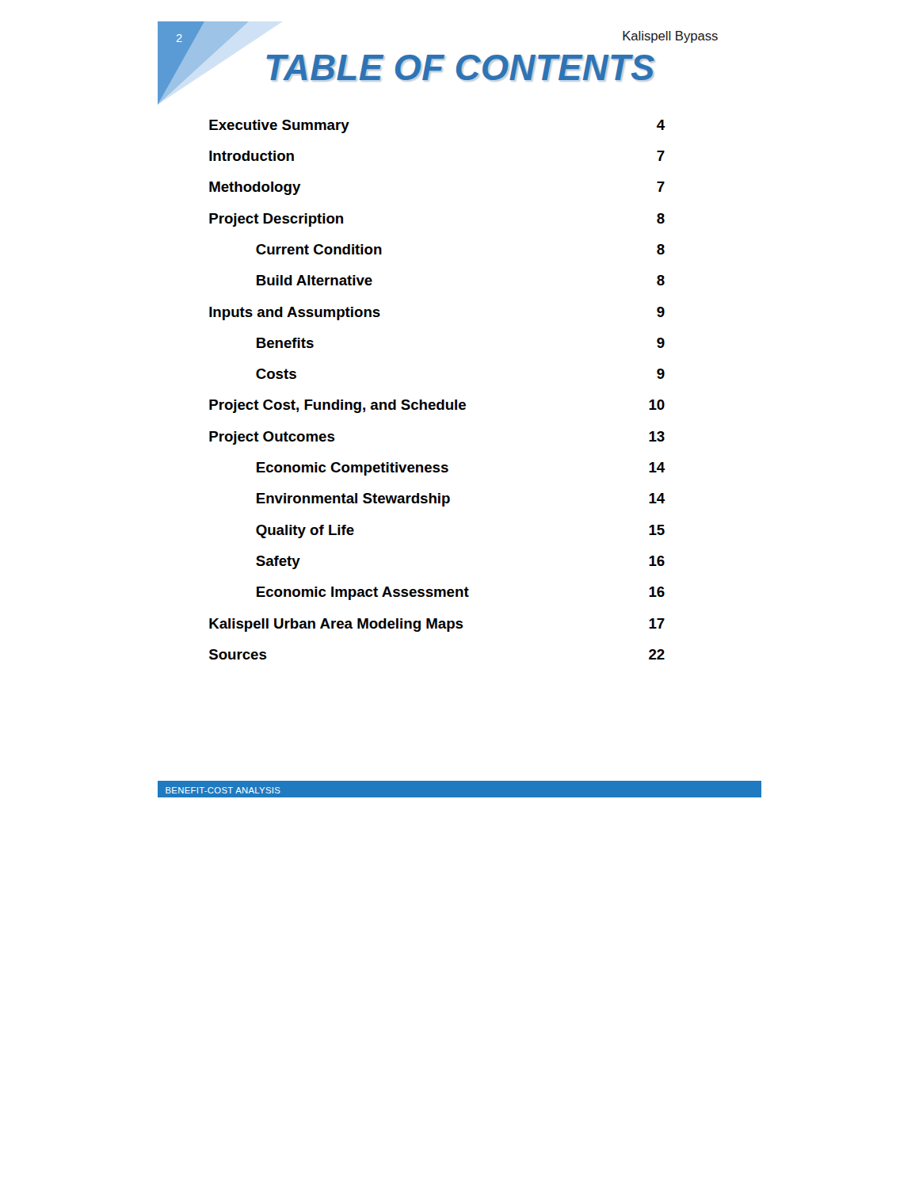2
Kalispell Bypass
TABLE OF CONTENTS
Executive Summary 4
Introduction 7
Methodology 7
Project Description 8
Current Condition 8
Build Alternative 8
Inputs and Assumptions 9
Benefits 9
Costs 9
Project Cost, Funding, and Schedule 10
Project Outcomes 13
Economic Competitiveness 14
Environmental Stewardship 14
Quality of Life 15
Safety 16
Economic Impact Assessment 16
Kalispell Urban Area Modeling Maps 17
Sources 22
BENEFIT-COST ANALYSIS